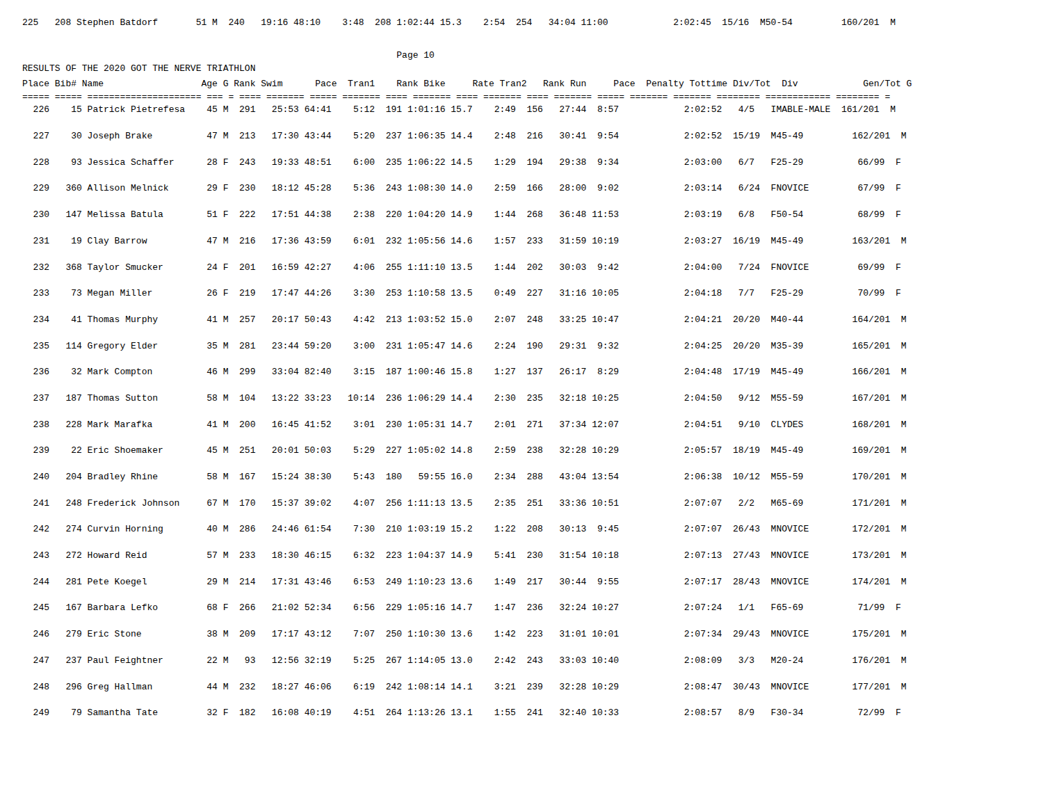225   208 Stephen Batdorf       51 M  240   19:16 48:10    3:48  208 1:02:44 15.3    2:54  254   34:04 11:00            2:02:45  15/16  M50-54         160/201  M
                                                                     Page 10
RESULTS OF THE 2020 GOT THE NERVE TRIATHLON
Place Bib# Name                  Age G Rank Swim      Pace  Tran1    Rank Bike     Rate Tran2   Rank Run     Pace  Penalty Tottime Div/Tot  Div            Gen/Tot G
===== ===== ===================== === = ==== ======= ===== ======= ==== ======= ==== ======= ==== ======= ===== ======= ======= ======== ============ ======== =
  226    15 Patrick Pietrefesa    45 M  291   25:53 64:41    5:12  191 1:01:16 15.7    2:49  156   27:44  8:57            2:02:52   4/5   IMABLE-MALE  161/201  M

  227    30 Joseph Brake          47 M  213   17:30 43:44    5:20  237 1:06:35 14.4    2:48  216   30:41  9:54            2:02:52  15/19  M45-49         162/201  M

  228    93 Jessica Schaffer      28 F  243   19:33 48:51    6:00  235 1:06:22 14.5    1:29  194   29:38  9:34            2:03:00   6/7   F25-29          66/99  F

  229   360 Allison Melnick       29 F  230   18:12 45:28    5:36  243 1:08:30 14.0    2:59  166   28:00  9:02            2:03:14   6/24  FNOVICE         67/99  F

  230   147 Melissa Batula        51 F  222   17:51 44:38    2:38  220 1:04:20 14.9    1:44  268   36:48 11:53            2:03:19   6/8   F50-54          68/99  F

  231    19 Clay Barrow           47 M  216   17:36 43:59    6:01  232 1:05:56 14.6    1:57  233   31:59 10:19            2:03:27  16/19  M45-49         163/201  M

  232   368 Taylor Smucker        24 F  201   16:59 42:27    4:06  255 1:11:10 13.5    1:44  202   30:03  9:42            2:04:00   7/24  FNOVICE         69/99  F

  233    73 Megan Miller          26 F  219   17:47 44:26    3:30  253 1:10:58 13.5    0:49  227   31:16 10:05            2:04:18   7/7   F25-29          70/99  F

  234    41 Thomas Murphy         41 M  257   20:17 50:43    4:42  213 1:03:52 15.0    2:07  248   33:25 10:47            2:04:21  20/20  M40-44         164/201  M

  235   114 Gregory Elder         35 M  281   23:44 59:20    3:00  231 1:05:47 14.6    2:24  190   29:31  9:32            2:04:25  20/20  M35-39         165/201  M

  236    32 Mark Compton          46 M  299   33:04 82:40    3:15  187 1:00:46 15.8    1:27  137   26:17  8:29            2:04:48  17/19  M45-49         166/201  M

  237   187 Thomas Sutton         58 M  104   13:22 33:23   10:14  236 1:06:29 14.4    2:30  235   32:18 10:25            2:04:50   9/12  M55-59         167/201  M

  238   228 Mark Marafka          41 M  200   16:45 41:52    3:01  230 1:05:31 14.7    2:01  271   37:34 12:07            2:04:51   9/10  CLYDES         168/201  M

  239    22 Eric Shoemaker        45 M  251   20:01 50:03    5:29  227 1:05:02 14.8    2:59  238   32:28 10:29            2:05:57  18/19  M45-49         169/201  M

  240   204 Bradley Rhine         58 M  167   15:24 38:30    5:43  180   59:55 16.0    2:34  288   43:04 13:54            2:06:38  10/12  M55-59         170/201  M

  241   248 Frederick Johnson     67 M  170   15:37 39:02    4:07  256 1:11:13 13.5    2:35  251   33:36 10:51            2:07:07   2/2   M65-69         171/201  M

  242   274 Curvin Horning        40 M  286   24:46 61:54    7:30  210 1:03:19 15.2    1:22  208   30:13  9:45            2:07:07  26/43  MNOVICE        172/201  M

  243   272 Howard Reid           57 M  233   18:30 46:15    6:32  223 1:04:37 14.9    5:41  230   31:54 10:18            2:07:13  27/43  MNOVICE        173/201  M

  244   281 Pete Koegel           29 M  214   17:31 43:46    6:53  249 1:10:23 13.6    1:49  217   30:44  9:55            2:07:17  28/43  MNOVICE        174/201  M

  245   167 Barbara Lefko         68 F  266   21:02 52:34    6:56  229 1:05:16 14.7    1:47  236   32:24 10:27            2:07:24   1/1   F65-69          71/99  F

  246   279 Eric Stone            38 M  209   17:17 43:12    7:07  250 1:10:30 13.6    1:42  223   31:01 10:01            2:07:34  29/43  MNOVICE        175/201  M

  247   237 Paul Feightner        22 M   93   12:56 32:19    5:25  267 1:14:05 13.0    2:42  243   33:03 10:40            2:08:09   3/3   M20-24         176/201  M

  248   296 Greg Hallman          44 M  232   18:27 46:06    6:19  242 1:08:14 14.1    3:21  239   32:28 10:29            2:08:47  30/43  MNOVICE        177/201  M

  249    79 Samantha Tate         32 F  182   16:08 40:19    4:51  264 1:13:26 13.1    1:55  241   32:40 10:33            2:08:57   8/9   F30-34          72/99  F